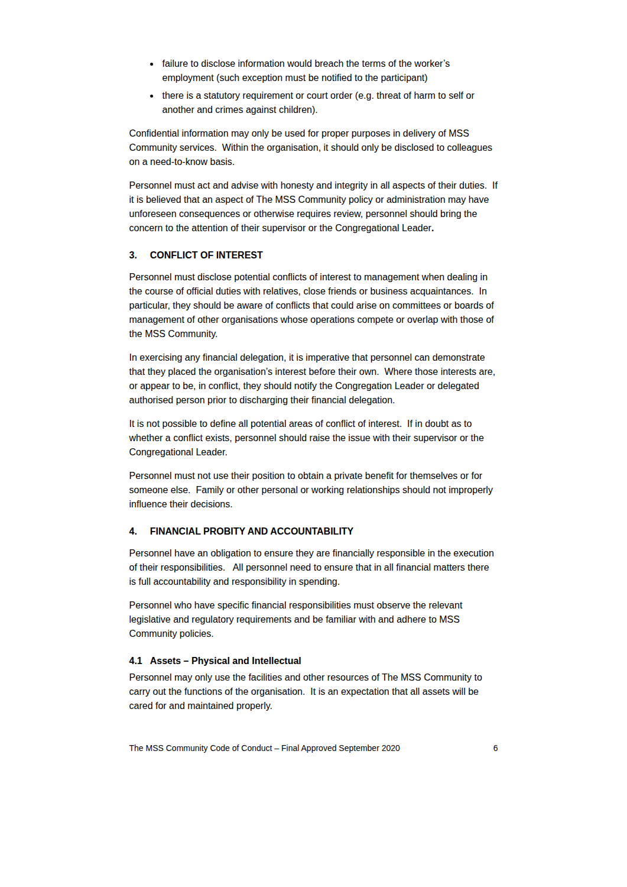failure to disclose information would breach the terms of the worker’s employment (such exception must be notified to the participant)
there is a statutory requirement or court order (e.g. threat of harm to self or another and crimes against children).
Confidential information may only be used for proper purposes in delivery of MSS Community services. Within the organisation, it should only be disclosed to colleagues on a need-to-know basis.
Personnel must act and advise with honesty and integrity in all aspects of their duties. If it is believed that an aspect of The MSS Community policy or administration may have unforeseen consequences or otherwise requires review, personnel should bring the concern to the attention of their supervisor or the Congregational Leader.
3. CONFLICT OF INTEREST
Personnel must disclose potential conflicts of interest to management when dealing in the course of official duties with relatives, close friends or business acquaintances. In particular, they should be aware of conflicts that could arise on committees or boards of management of other organisations whose operations compete or overlap with those of the MSS Community.
In exercising any financial delegation, it is imperative that personnel can demonstrate that they placed the organisation’s interest before their own. Where those interests are, or appear to be, in conflict, they should notify the Congregation Leader or delegated authorised person prior to discharging their financial delegation.
It is not possible to define all potential areas of conflict of interest. If in doubt as to whether a conflict exists, personnel should raise the issue with their supervisor or the Congregational Leader.
Personnel must not use their position to obtain a private benefit for themselves or for someone else. Family or other personal or working relationships should not improperly influence their decisions.
4. FINANCIAL PROBITY AND ACCOUNTABILITY
Personnel have an obligation to ensure they are financially responsible in the execution of their responsibilities. All personnel need to ensure that in all financial matters there is full accountability and responsibility in spending.
Personnel who have specific financial responsibilities must observe the relevant legislative and regulatory requirements and be familiar with and adhere to MSS Community policies.
4.1 Assets – Physical and Intellectual
Personnel may only use the facilities and other resources of The MSS Community to carry out the functions of the organisation. It is an expectation that all assets will be cared for and maintained properly.
The MSS Community Code of Conduct – Final Approved September 2020 6